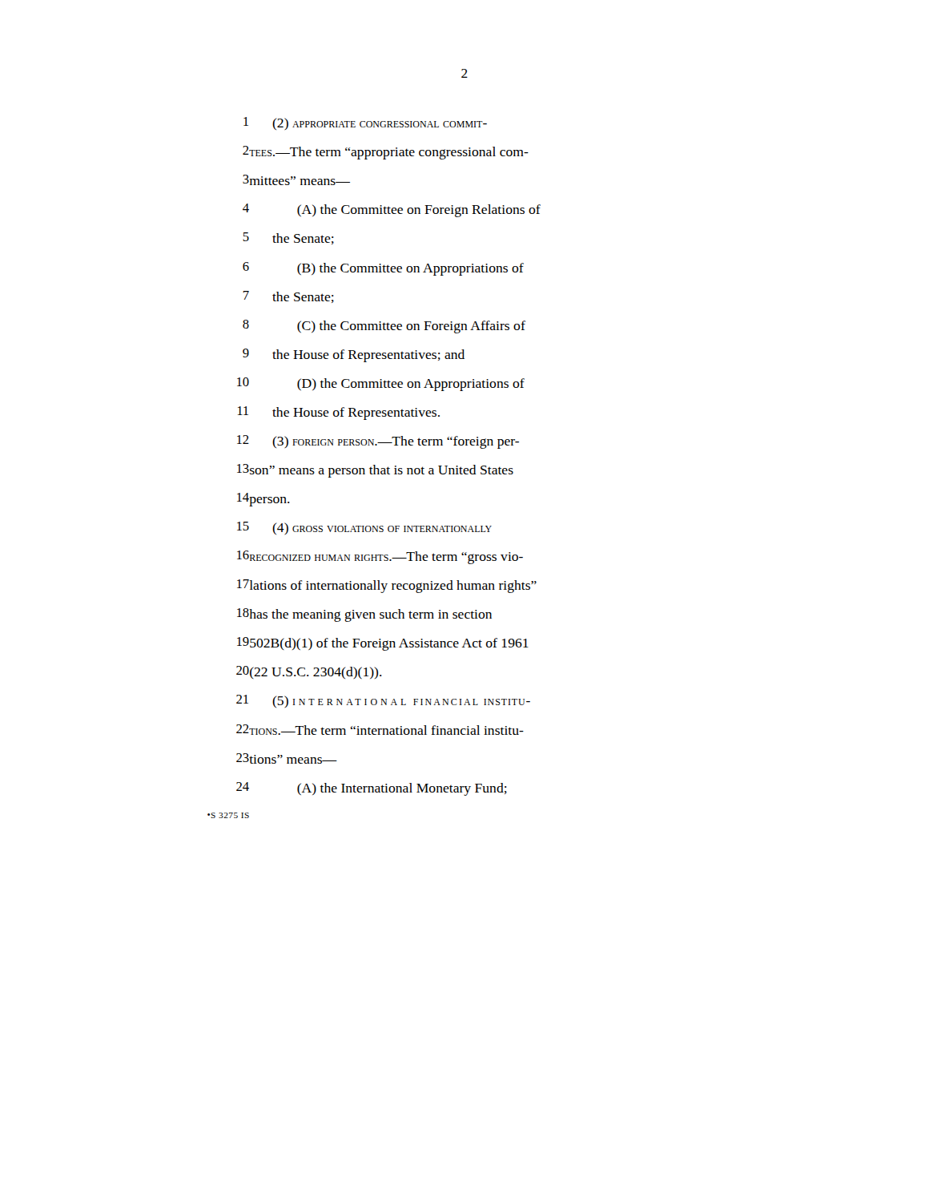2
| 1 | (2) Appropriate congressional commit- |
| 2 | tees .—The term “appropriate congressional com- |
| 3 | mittees” means— |
| 4 | (A) the Committee on Foreign Relations of |
| 5 | the Senate; |
| 6 | (B) the Committee on Appropriations of |
| 7 | the Senate; |
| 8 | (C) the Committee on Foreign Affairs of |
| 9 | the House of Representatives; and |
| 10 | (D) the Committee on Appropriations of |
| 11 | the House of Representatives. |
| 12 | (3) Foreign person .—The term “foreign per- |
| 13 | son” means a person that is not a United States |
| 14 | person. |
| 15 | (4) Gross violations of internationally |
| 16 | recognized human rights .—The term “gross vio- |
| 17 | lations of internationally recognized human rights” |
| 18 | has the meaning given such term in section |
| 19 | 502B(d)(1) of the Foreign Assistance Act of 1961 |
| 20 | (22 U.S.C. 2304(d)(1)). |
| 21 | (5) International financial institu- |
| 22 | tions .—The term “international financial institu- |
| 23 | tions” means— |
| 24 | (A) the International Monetary Fund; |
•S 3275 IS